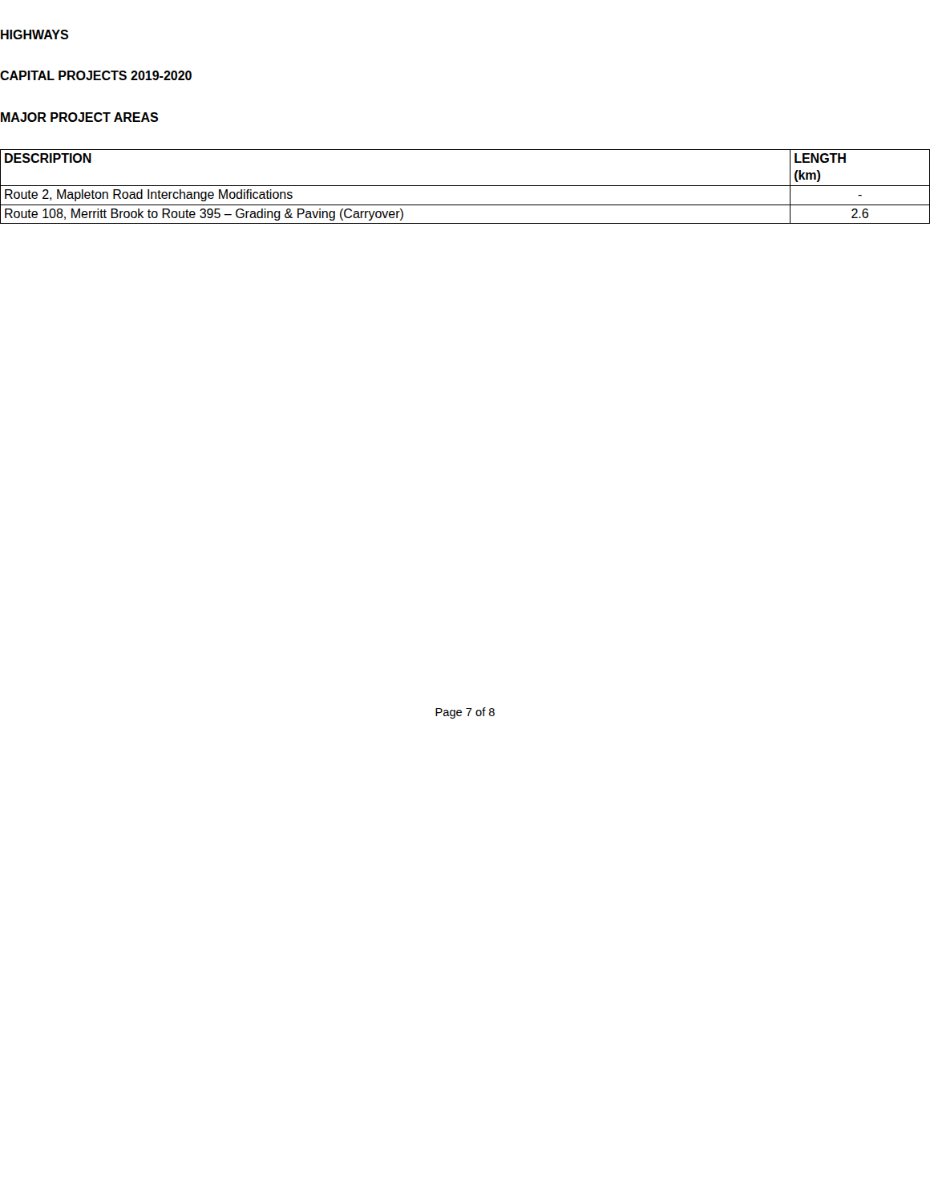HIGHWAYS
CAPITAL PROJECTS 2019-2020
MAJOR PROJECT AREAS
| DESCRIPTION | LENGTH (km) |
| --- | --- |
| Route 2, Mapleton Road Interchange Modifications | - |
| Route 108, Merritt Brook to Route 395 – Grading & Paving (Carryover) | 2.6 |
Page 7 of 8